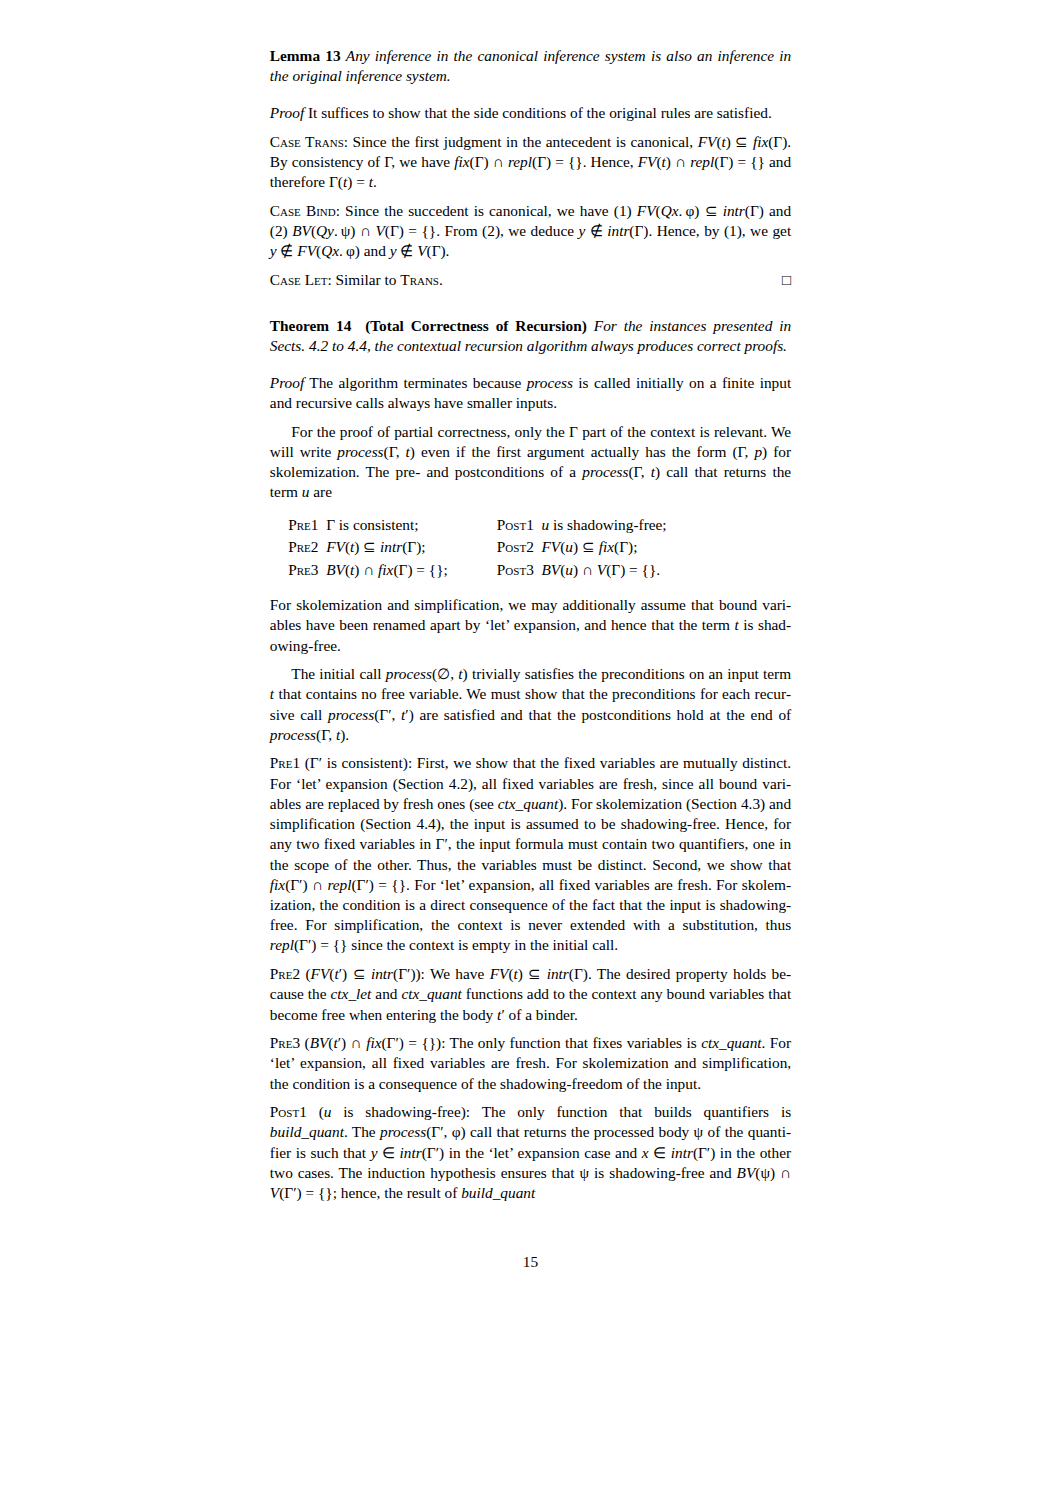Lemma 13 Any inference in the canonical inference system is also an inference in the original inference system.
Proof It suffices to show that the side conditions of the original rules are satisfied.
Case Trans: Since the first judgment in the antecedent is canonical, FV(t) ⊆ fix(Γ). By consistency of Γ, we have fix(Γ) ∩ repl(Γ) = {}. Hence, FV(t) ∩ repl(Γ) = {} and therefore Γ(t) = t.
Case Bind: Since the succedent is canonical, we have (1) FV(Qx. φ) ⊆ intr(Γ) and (2) BV(Qy. ψ) ∩ V(Γ) = {}. From (2), we deduce y ∉ intr(Γ). Hence, by (1), we get y ∉ FV(Qx. φ) and y ∉ V(Γ).
Case Let: Similar to Trans. □
Theorem 14 (Total Correctness of Recursion) For the instances presented in Sects. 4.2 to 4.4, the contextual recursion algorithm always produces correct proofs.
Proof The algorithm terminates because process is called initially on a finite input and recursive calls always have smaller inputs.
For the proof of partial correctness, only the Γ part of the context is relevant. We will write process(Γ, t) even if the first argument actually has the form (Γ, p) for skolemization. The pre- and postconditions of a process(Γ, t) call that returns the term u are
| Pre 1 Γ is consistent; | Post 1 u is shadowing-free; |
| Pre 2 FV ( t ) ⊆ intr (Γ); | Post 2 FV ( u ) ⊆ fix (Γ); |
| Pre 3 BV ( t ) ∩ fix (Γ) = {}; | Post 3 BV ( u ) ∩ V (Γ) = {}. |
For skolemization and simplification, we may additionally assume that bound variables have been renamed apart by ‘let’ expansion, and hence that the term t is shadowing-free.
The initial call process(∅, t) trivially satisfies the preconditions on an input term t that contains no free variable. We must show that the preconditions for each recursive call process(Γ′, t′) are satisfied and that the postconditions hold at the end of process(Γ, t).
Pre1 (Γ′ is consistent): First, we show that the fixed variables are mutually distinct. For ‘let’ expansion (Section 4.2), all fixed variables are fresh, since all bound variables are replaced by fresh ones (see ctx_quant). For skolemization (Section 4.3) and simplification (Section 4.4), the input is assumed to be shadowing-free. Hence, for any two fixed variables in Γ′, the input formula must contain two quantifiers, one in the scope of the other. Thus, the variables must be distinct. Second, we show that fix(Γ′) ∩ repl(Γ′) = {}. For ‘let’ expansion, all fixed variables are fresh. For skolemization, the condition is a direct consequence of the fact that the input is shadowing-free. For simplification, the context is never extended with a substitution, thus repl(Γ′) = {} since the context is empty in the initial call.
Pre2 (FV(t′) ⊆ intr(Γ′)): We have FV(t) ⊆ intr(Γ). The desired property holds because the ctx_let and ctx_quant functions add to the context any bound variables that become free when entering the body t′ of a binder.
Pre3 (BV(t′) ∩ fix(Γ′) = {}): The only function that fixes variables is ctx_quant. For ‘let’ expansion, all fixed variables are fresh. For skolemization and simplification, the condition is a consequence of the shadowing-freedom of the input.
Post1 (u is shadowing-free): The only function that builds quantifiers is build_quant. The process(Γ′, φ) call that returns the processed body ψ of the quantifier is such that y ∈ intr(Γ′) in the ‘let’ expansion case and x ∈ intr(Γ′) in the other two cases. The induction hypothesis ensures that ψ is shadowing-free and BV(ψ) ∩ V(Γ′) = {}; hence, the result of build_quant
15